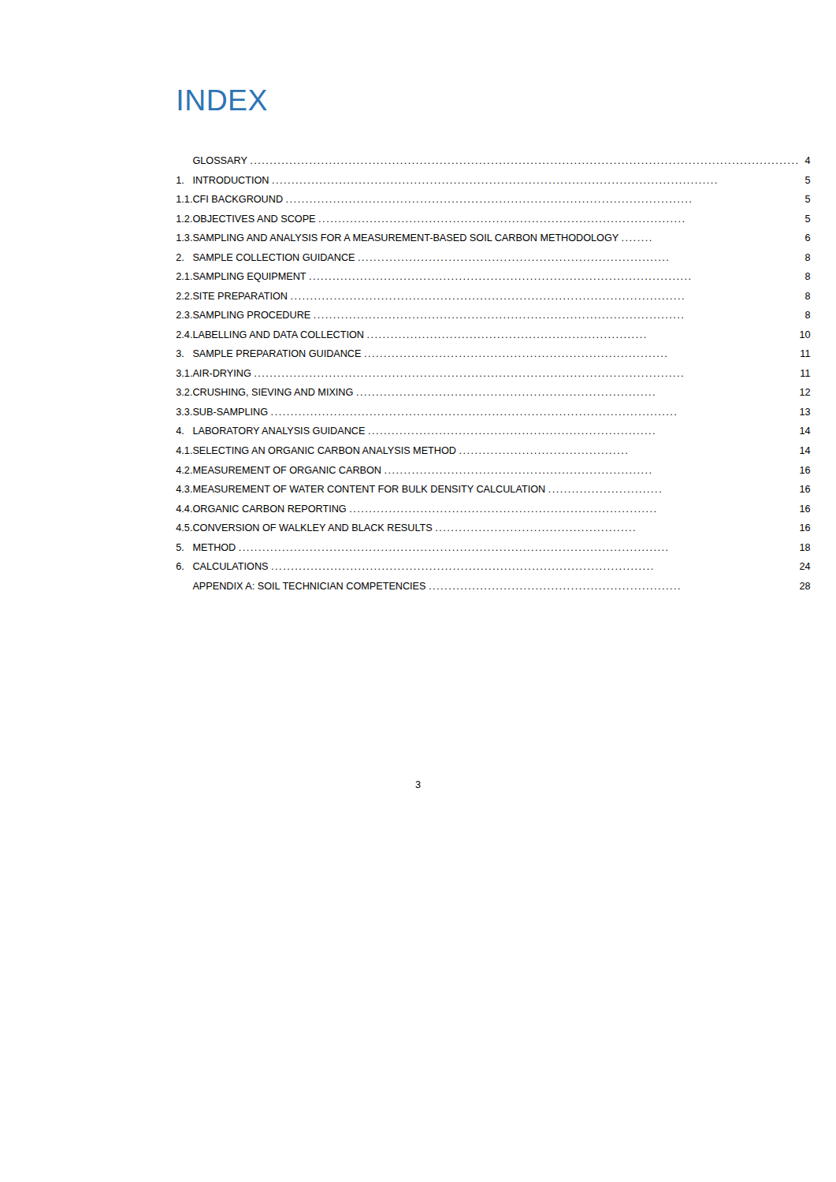INDEX
| | GLOSSARY ........................................................................................................................................... | 4 |
| 1. | INTRODUCTION ................................................................................................................. | 5 |
| 1.1. | CFI BACKGROUND ....................................................................................................... | 5 |
| 1.2. | OBJECTIVES AND SCOPE ............................................................................................. | 5 |
| 1.3. | SAMPLING AND ANALYSIS FOR A MEASUREMENT-BASED SOIL CARBON METHODOLOGY ........ | 6 |
| 2. | SAMPLE COLLECTION GUIDANCE ............................................................................... | 8 |
| 2.1. | SAMPLING EQUIPMENT ................................................................................................. | 8 |
| 2.2. | SITE PREPARATION .................................................................................................... | 8 |
| 2.3. | SAMPLING PROCEDURE .............................................................................................. | 8 |
| 2.4. | LABELLING AND DATA COLLECTION ....................................................................... | 10 |
| 3. | SAMPLE PREPARATION GUIDANCE ............................................................................. | 11 |
| 3.1. | AIR-DRYING ............................................................................................................. | 11 |
| 3.2. | CRUSHING, SIEVING AND MIXING ............................................................................ | 12 |
| 3.3. | SUB-SAMPLING ....................................................................................................... | 13 |
| 4. | LABORATORY ANALYSIS GUIDANCE ......................................................................... | 14 |
| 4.1. | SELECTING AN ORGANIC CARBON ANALYSIS METHOD ........................................... | 14 |
| 4.2. | MEASUREMENT OF ORGANIC CARBON .................................................................... | 16 |
| 4.3. | MEASUREMENT OF WATER CONTENT FOR BULK DENSITY CALCULATION ............................. | 16 |
| 4.4. | ORGANIC CARBON REPORTING .............................................................................. | 16 |
| 4.5. | CONVERSION OF WALKLEY AND BLACK RESULTS ................................................... | 16 |
| 5. | METHOD ............................................................................................................. | 18 |
| 6. | CALCULATIONS ................................................................................................. | 24 |
| | APPENDIX A: SOIL TECHNICIAN COMPETENCIES ................................................................ | 28 |
3